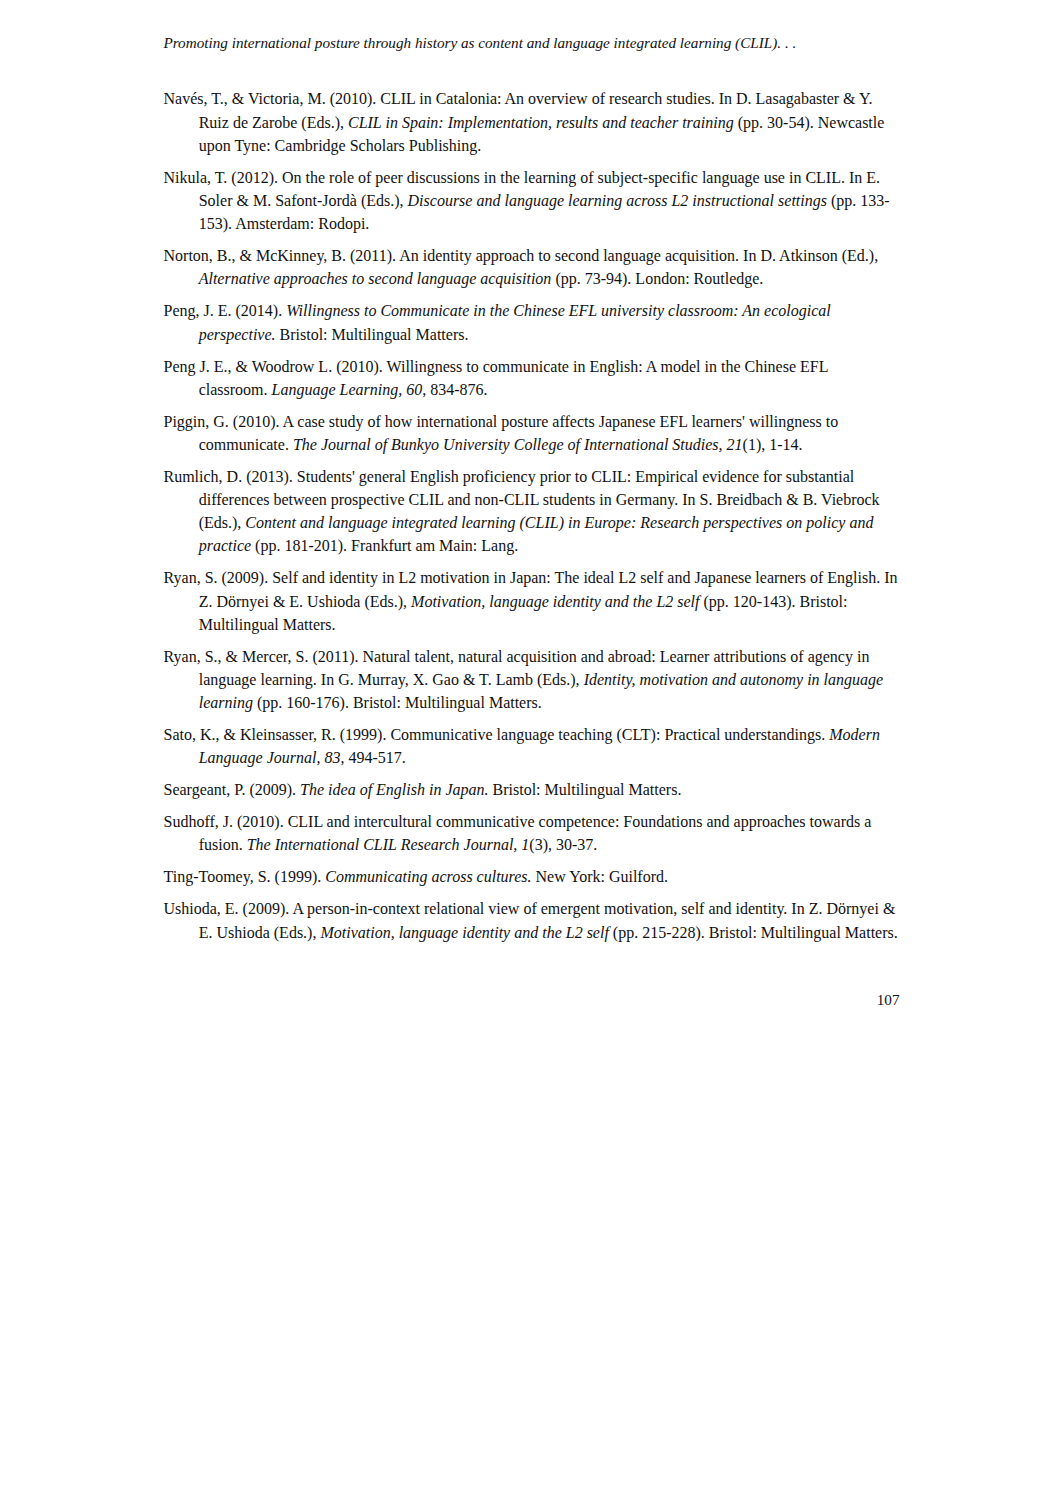Promoting international posture through history as content and language integrated learning (CLIL). . .
Navés, T., & Victoria, M. (2010). CLIL in Catalonia: An overview of research studies. In D. Lasagabaster & Y. Ruiz de Zarobe (Eds.), CLIL in Spain: Implementation, results and teacher training (pp. 30-54). Newcastle upon Tyne: Cambridge Scholars Publishing.
Nikula, T. (2012). On the role of peer discussions in the learning of subject-specific language use in CLIL. In E. Soler & M. Safont-Jordà (Eds.), Discourse and language learning across L2 instructional settings (pp. 133-153). Amsterdam: Rodopi.
Norton, B., & McKinney, B. (2011). An identity approach to second language acquisition. In D. Atkinson (Ed.), Alternative approaches to second language acquisition (pp. 73-94). London: Routledge.
Peng, J. E. (2014). Willingness to Communicate in the Chinese EFL university classroom: An ecological perspective. Bristol: Multilingual Matters.
Peng J. E., & Woodrow L. (2010). Willingness to communicate in English: A model in the Chinese EFL classroom. Language Learning, 60, 834-876.
Piggin, G. (2010). A case study of how international posture affects Japanese EFL learners' willingness to communicate. The Journal of Bunkyo University College of International Studies, 21(1), 1-14.
Rumlich, D. (2013). Students' general English proficiency prior to CLIL: Empirical evidence for substantial differences between prospective CLIL and non-CLIL students in Germany. In S. Breidbach & B. Viebrock (Eds.), Content and language integrated learning (CLIL) in Europe: Research perspectives on policy and practice (pp. 181-201). Frankfurt am Main: Lang.
Ryan, S. (2009). Self and identity in L2 motivation in Japan: The ideal L2 self and Japanese learners of English. In Z. Dörnyei & E. Ushioda (Eds.), Motivation, language identity and the L2 self (pp. 120-143). Bristol: Multilingual Matters.
Ryan, S., & Mercer, S. (2011). Natural talent, natural acquisition and abroad: Learner attributions of agency in language learning. In G. Murray, X. Gao & T. Lamb (Eds.), Identity, motivation and autonomy in language learning (pp. 160-176). Bristol: Multilingual Matters.
Sato, K., & Kleinsasser, R. (1999). Communicative language teaching (CLT): Practical understandings. Modern Language Journal, 83, 494-517.
Seargeant, P. (2009). The idea of English in Japan. Bristol: Multilingual Matters.
Sudhoff, J. (2010). CLIL and intercultural communicative competence: Foundations and approaches towards a fusion. The International CLIL Research Journal, 1(3), 30-37.
Ting-Toomey, S. (1999). Communicating across cultures. New York: Guilford.
Ushioda, E. (2009). A person-in-context relational view of emergent motivation, self and identity. In Z. Dörnyei & E. Ushioda (Eds.), Motivation, language identity and the L2 self (pp. 215-228). Bristol: Multilingual Matters.
107